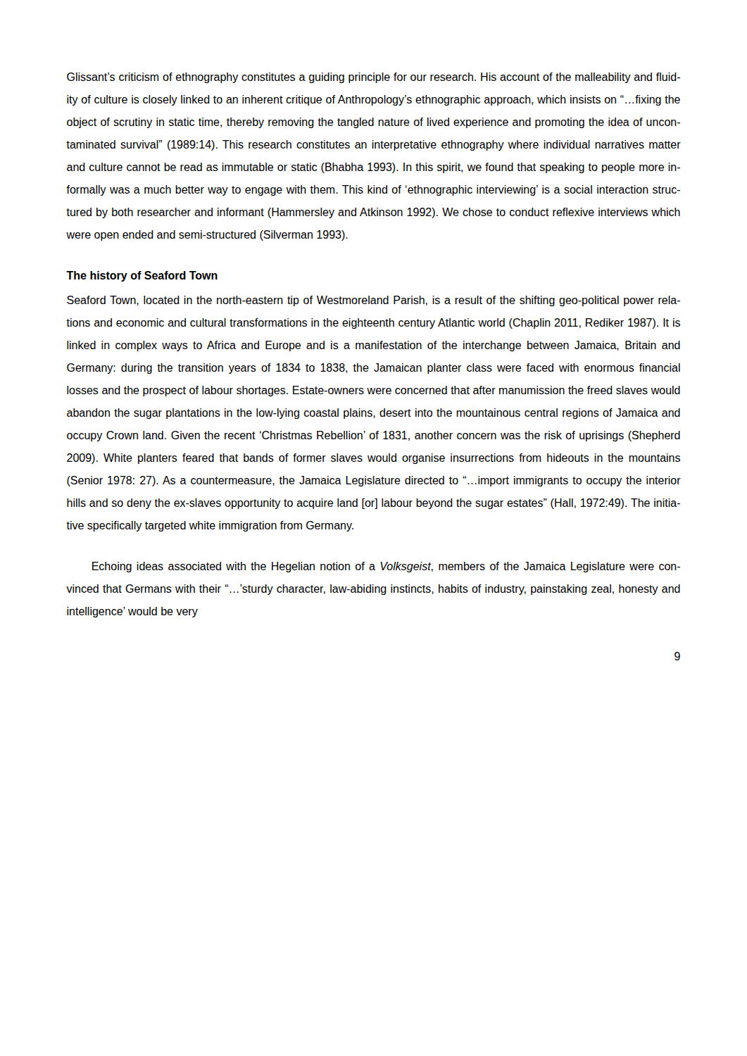Glissant’s criticism of ethnography constitutes a guiding principle for our research. His account of the malleability and fluidity of culture is closely linked to an inherent critique of Anthropology’s ethnographic approach, which insists on “…fixing the object of scrutiny in static time, thereby removing the tangled nature of lived experience and promoting the idea of uncontaminated survival” (1989:14). This research constitutes an interpretative ethnography where individual narratives matter and culture cannot be read as immutable or static (Bhabha 1993). In this spirit, we found that speaking to people more informally was a much better way to engage with them. This kind of ‘ethnographic interviewing’ is a social interaction structured by both researcher and informant (Hammersley and Atkinson 1992). We chose to conduct reflexive interviews which were open ended and semi-structured (Silverman 1993).
The history of Seaford Town
Seaford Town, located in the north-eastern tip of Westmoreland Parish, is a result of the shifting geo-political power relations and economic and cultural transformations in the eighteenth century Atlantic world (Chaplin 2011, Rediker 1987). It is linked in complex ways to Africa and Europe and is a manifestation of the interchange between Jamaica, Britain and Germany: during the transition years of 1834 to 1838, the Jamaican planter class were faced with enormous financial losses and the prospect of labour shortages. Estate-owners were concerned that after manumission the freed slaves would abandon the sugar plantations in the low-lying coastal plains, desert into the mountainous central regions of Jamaica and occupy Crown land. Given the recent ‘Christmas Rebellion’ of 1831, another concern was the risk of uprisings (Shepherd 2009). White planters feared that bands of former slaves would organise insurrections from hideouts in the mountains (Senior 1978: 27). As a countermeasure, the Jamaica Legislature directed to “…import immigrants to occupy the interior hills and so deny the ex-slaves opportunity to acquire land [or] labour beyond the sugar estates” (Hall, 1972:49). The initiative specifically targeted white immigration from Germany.
Echoing ideas associated with the Hegelian notion of a Volksgeist, members of the Jamaica Legislature were convinced that Germans with their “…’sturdy character, law-abiding instincts, habits of industry, painstaking zeal, honesty and intelligence’ would be very
9